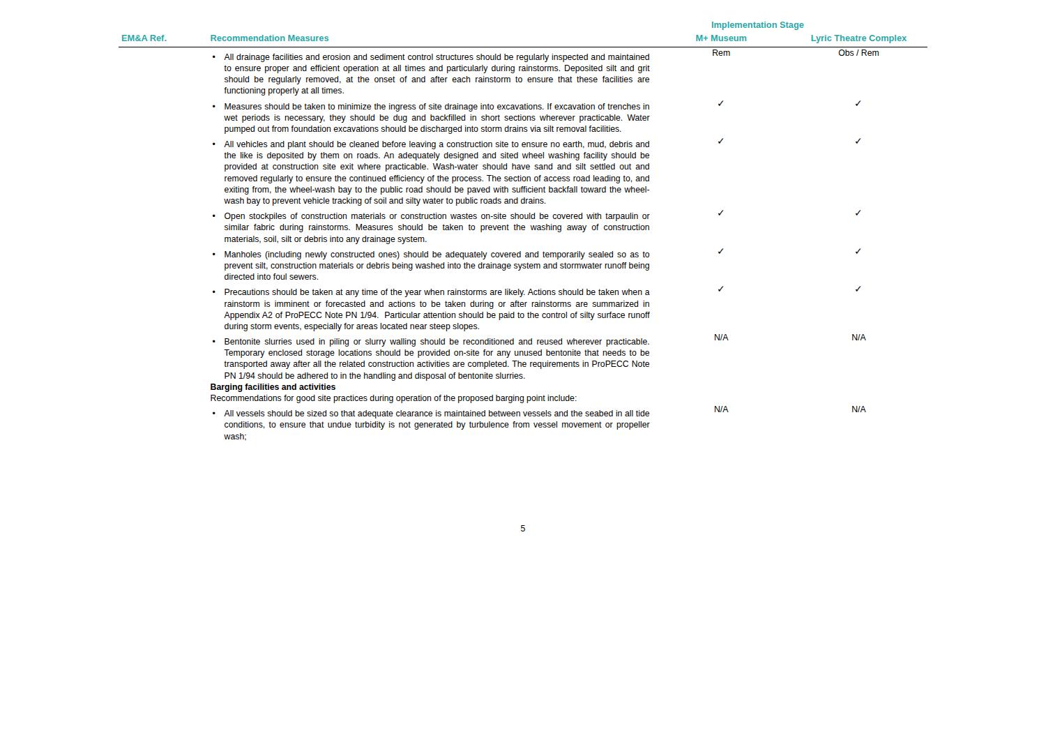Implementation Stage
| EM&A Ref. | Recommendation Measures | M+ Museum | Lyric Theatre Complex |
| --- | --- | --- | --- |
| | • All drainage facilities and erosion and sediment control structures should be regularly inspected and maintained to ensure proper and efficient operation at all times and particularly during rainstorms. Deposited silt and grit should be regularly removed, at the onset of and after each rainstorm to ensure that these facilities are functioning properly at all times. | Rem | Obs / Rem |
| | • Measures should be taken to minimize the ingress of site drainage into excavations. If excavation of trenches in wet periods is necessary, they should be dug and backfilled in short sections wherever practicable. Water pumped out from foundation excavations should be discharged into storm drains via silt removal facilities. | ✓ | ✓ |
| | • All vehicles and plant should be cleaned before leaving a construction site to ensure no earth, mud, debris and the like is deposited by them on roads. An adequately designed and sited wheel washing facility should be provided at construction site exit where practicable. Wash-water should have sand and silt settled out and removed regularly to ensure the continued efficiency of the process. The section of access road leading to, and exiting from, the wheel-wash bay to the public road should be paved with sufficient backfall toward the wheel-wash bay to prevent vehicle tracking of soil and silty water to public roads and drains. | ✓ | ✓ |
| | • Open stockpiles of construction materials or construction wastes on-site should be covered with tarpaulin or similar fabric during rainstorms. Measures should be taken to prevent the washing away of construction materials, soil, silt or debris into any drainage system. | ✓ | ✓ |
| | • Manholes (including newly constructed ones) should be adequately covered and temporarily sealed so as to prevent silt, construction materials or debris being washed into the drainage system and stormwater runoff being directed into foul sewers. | ✓ | ✓ |
| | • Precautions should be taken at any time of the year when rainstorms are likely. Actions should be taken when a rainstorm is imminent or forecasted and actions to be taken during or after rainstorms are summarized in Appendix A2 of ProPECC Note PN 1/94. Particular attention should be paid to the control of silty surface runoff during storm events, especially for areas located near steep slopes. | ✓ | ✓ |
| | • Bentonite slurries used in piling or slurry walling should be reconditioned and reused wherever practicable. Temporary enclosed storage locations should be provided on-site for any unused bentonite that needs to be transported away after all the related construction activities are completed. The requirements in ProPECC Note PN 1/94 should be adhered to in the handling and disposal of bentonite slurries. | N/A | N/A |
| | Barging facilities and activities | | |
| | Recommendations for good site practices during operation of the proposed barging point include: | | |
| | • All vessels should be sized so that adequate clearance is maintained between vessels and the seabed in all tide conditions, to ensure that undue turbidity is not generated by turbulence from vessel movement or propeller wash; | N/A | N/A |
5